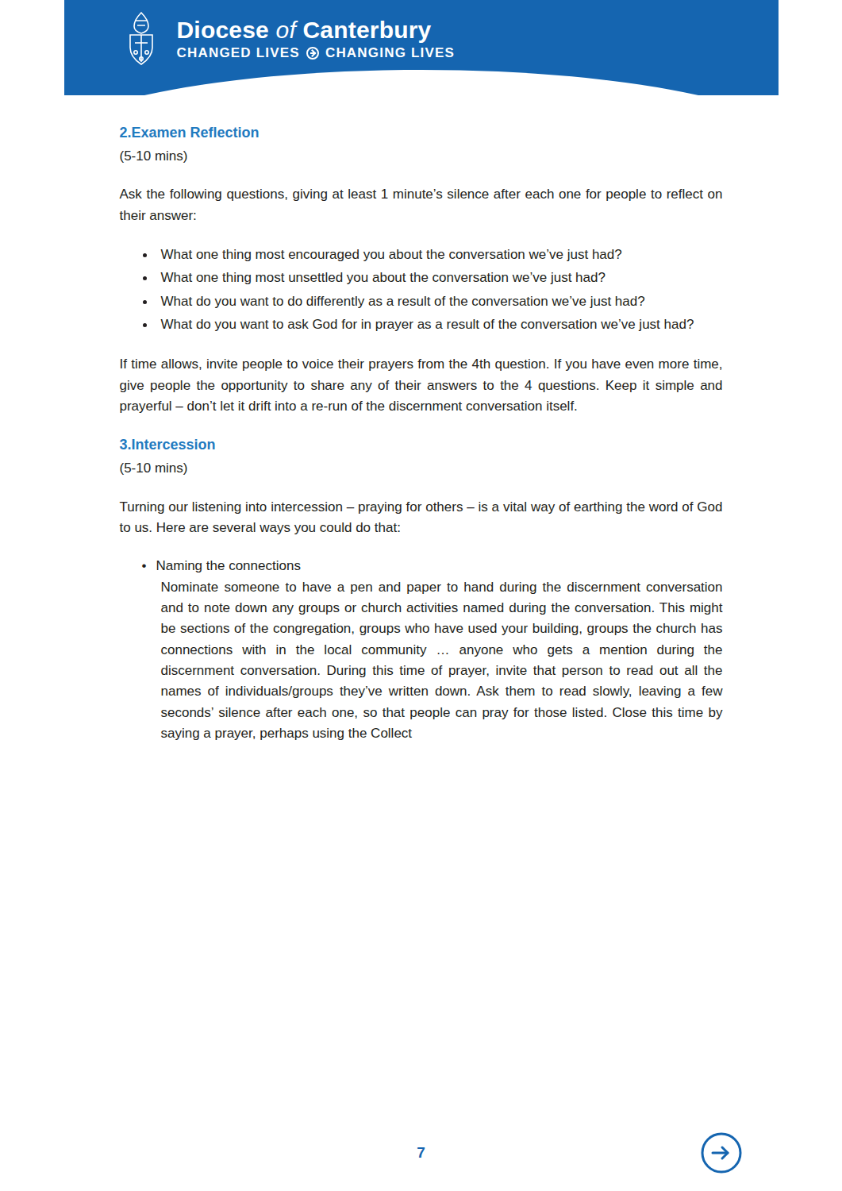Diocese of Canterbury
Changed Lives Changing Lives
2.Examen Reflection
(5-10 mins)
Ask the following questions, giving at least 1 minute’s silence after each one for people to reflect on their answer:
What one thing most encouraged you about the conversation we’ve just had?
What one thing most unsettled you about the conversation we’ve just had?
What do you want to do differently as a result of the conversation we’ve just had?
What do you want to ask God for in prayer as a result of the conversation we’ve just had?
If time allows, invite people to voice their prayers from the 4th question. If you have even more time, give people the opportunity to share any of their answers to the 4 questions. Keep it simple and prayerful – don’t let it drift into a re-run of the discernment conversation itself.
3.Intercession
(5-10 mins)
Turning our listening into intercession – praying for others – is a vital way of earthing the word of God to us. Here are several ways you could do that:
Naming the connections
Nominate someone to have a pen and paper to hand during the discernment conversation and to note down any groups or church activities named during the conversation. This might be sections of the congregation, groups who have used your building, groups the church has connections with in the local community … anyone who gets a mention during the discernment conversation. During this time of prayer, invite that person to read out all the names of individuals/groups they’ve written down. Ask them to read slowly, leaving a few seconds’ silence after each one, so that people can pray for those listed. Close this time by saying a prayer, perhaps using the Collect
7